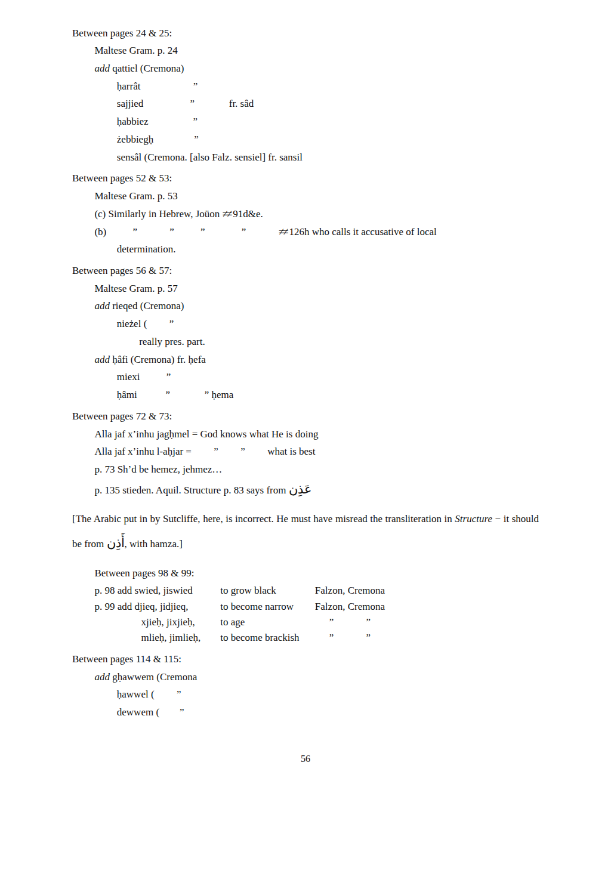Between pages 24 & 25:
Maltese Gram. p. 24
add qattiel (Cremona)
ḥarrât ”
sajjied ” fr. sâd
ḥabbiez ”
żebbiegḥ ”
sensâl (Cremona. [also Falz. sensiel] fr. sansil
Between pages 52 & 53:
Maltese Gram. p. 53
(c) Similarly in Hebrew, Joüon ≠≠91d&e.
(b) ” ” ” ” ≠≠126h who calls it accusative of local
determination.
Between pages 56 & 57:
Maltese Gram. p. 57
add rieqed (Cremona)
nieżel ( ”
really pres. part.
add ḥâfi (Cremona) fr. ḥefa
miexi ”
ḥâmi ” ” ḥema
Between pages 72 & 73:
Alla jaf x’inhu jagḥmel = God knows what He is doing
Alla jaf x’inhu l-aḥjar = ” ” what is best
p. 73 Sh’d be hemez, jehmez…
p. 135 stieden. Aquil. Structure p. 83 says from عَذِن
[The Arabic put in by Sutcliffe, here, is incorrect. He must have misread the transliteration in Structure − it should be from أَذِن, with hamza.]
Between pages 98 & 99:
| p. 98 add swied, jiswied | to grow black | Falzon, Cremona |
| p. 99 add djieq, jidjieq, | to become narrow | Falzon, Cremona |
| xjieḥ, jixjieḥ, | to age | ” ” |
| mlieḥ, jimlieḥ, | to become brackish | ” ” |
Between pages 114 & 115:
add gḥawwem (Cremona
ḥawwel ( ”
dewwem ( ”
56